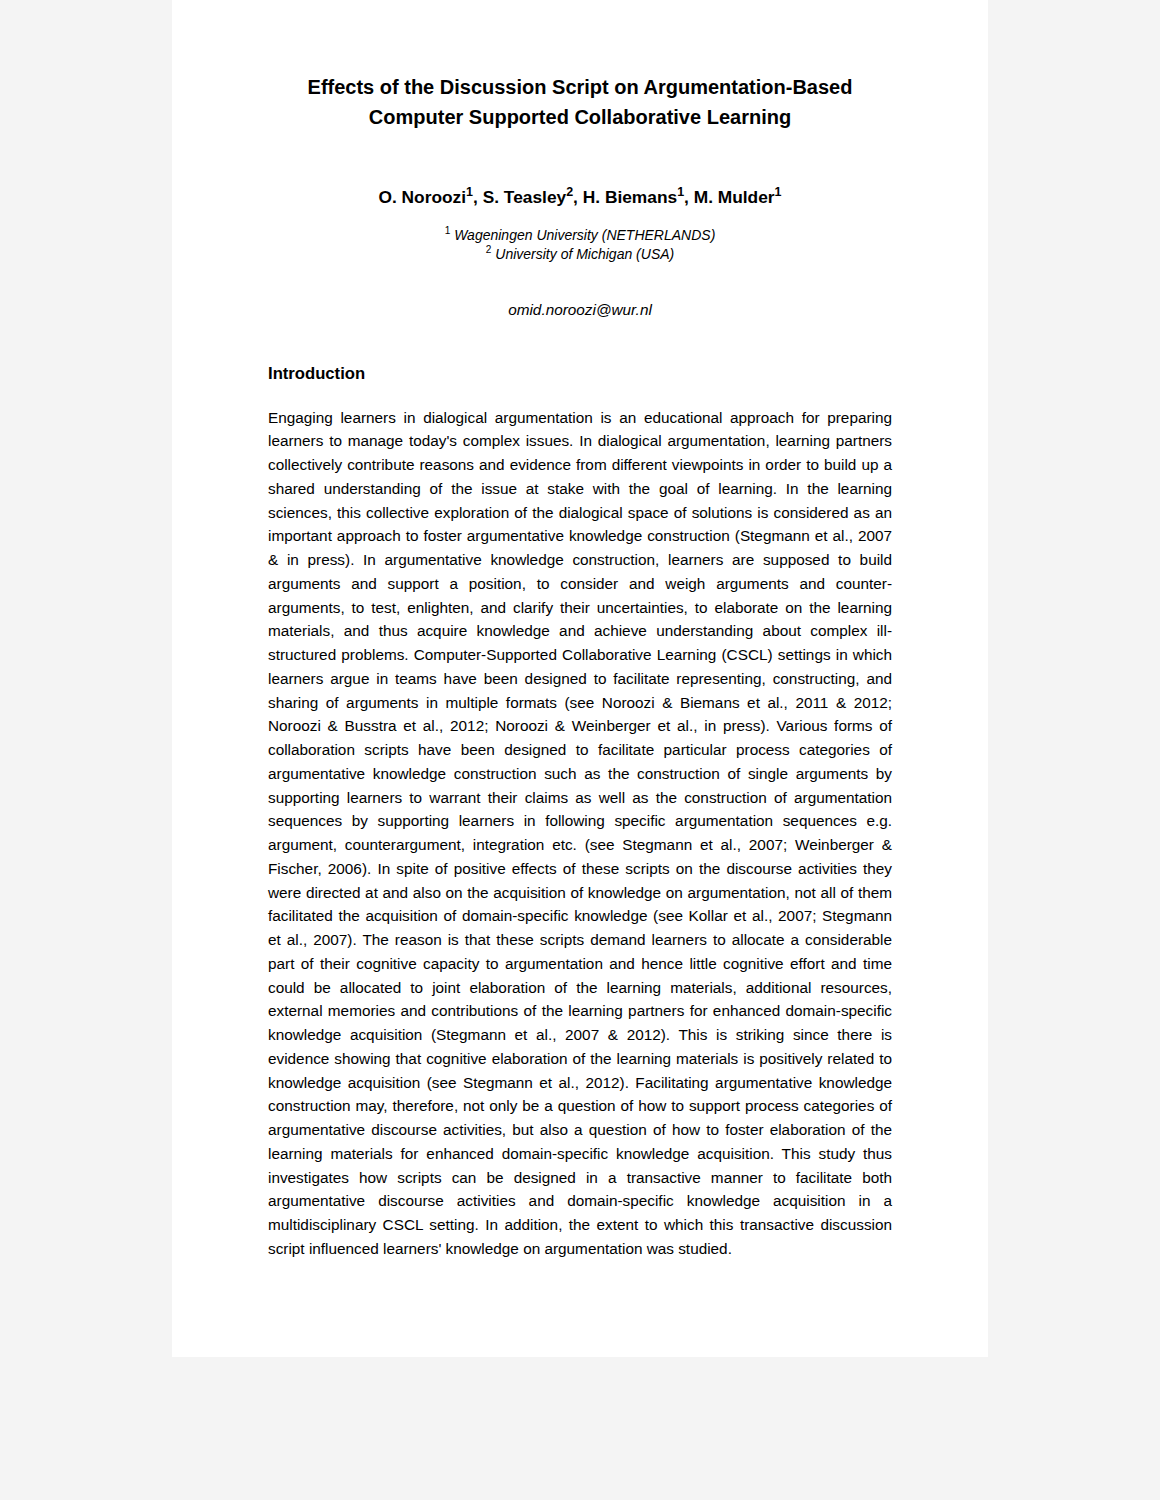Effects of the Discussion Script on Argumentation-Based
Computer Supported Collaborative Learning
O. Noroozi1, S. Teasley2, H. Biemans1, M. Mulder1
1 Wageningen University (NETHERLANDS)
2 University of Michigan (USA)
omid.noroozi@wur.nl
Introduction
Engaging learners in dialogical argumentation is an educational approach for preparing learners to manage today's complex issues. In dialogical argumentation, learning partners collectively contribute reasons and evidence from different viewpoints in order to build up a shared understanding of the issue at stake with the goal of learning. In the learning sciences, this collective exploration of the dialogical space of solutions is considered as an important approach to foster argumentative knowledge construction (Stegmann et al., 2007 & in press). In argumentative knowledge construction, learners are supposed to build arguments and support a position, to consider and weigh arguments and counter-arguments, to test, enlighten, and clarify their uncertainties, to elaborate on the learning materials, and thus acquire knowledge and achieve understanding about complex ill-structured problems. Computer-Supported Collaborative Learning (CSCL) settings in which learners argue in teams have been designed to facilitate representing, constructing, and sharing of arguments in multiple formats (see Noroozi & Biemans et al., 2011 & 2012; Noroozi & Busstra et al., 2012; Noroozi & Weinberger et al., in press). Various forms of collaboration scripts have been designed to facilitate particular process categories of argumentative knowledge construction such as the construction of single arguments by supporting learners to warrant their claims as well as the construction of argumentation sequences by supporting learners in following specific argumentation sequences e.g. argument, counterargument, integration etc. (see Stegmann et al., 2007; Weinberger & Fischer, 2006). In spite of positive effects of these scripts on the discourse activities they were directed at and also on the acquisition of knowledge on argumentation, not all of them facilitated the acquisition of domain-specific knowledge (see Kollar et al., 2007; Stegmann et al., 2007). The reason is that these scripts demand learners to allocate a considerable part of their cognitive capacity to argumentation and hence little cognitive effort and time could be allocated to joint elaboration of the learning materials, additional resources, external memories and contributions of the learning partners for enhanced domain-specific knowledge acquisition (Stegmann et al., 2007 & 2012). This is striking since there is evidence showing that cognitive elaboration of the learning materials is positively related to knowledge acquisition (see Stegmann et al., 2012). Facilitating argumentative knowledge construction may, therefore, not only be a question of how to support process categories of argumentative discourse activities, but also a question of how to foster elaboration of the learning materials for enhanced domain-specific knowledge acquisition. This study thus investigates how scripts can be designed in a transactive manner to facilitate both argumentative discourse activities and domain-specific knowledge acquisition in a multidisciplinary CSCL setting. In addition, the extent to which this transactive discussion script influenced learners' knowledge on argumentation was studied.